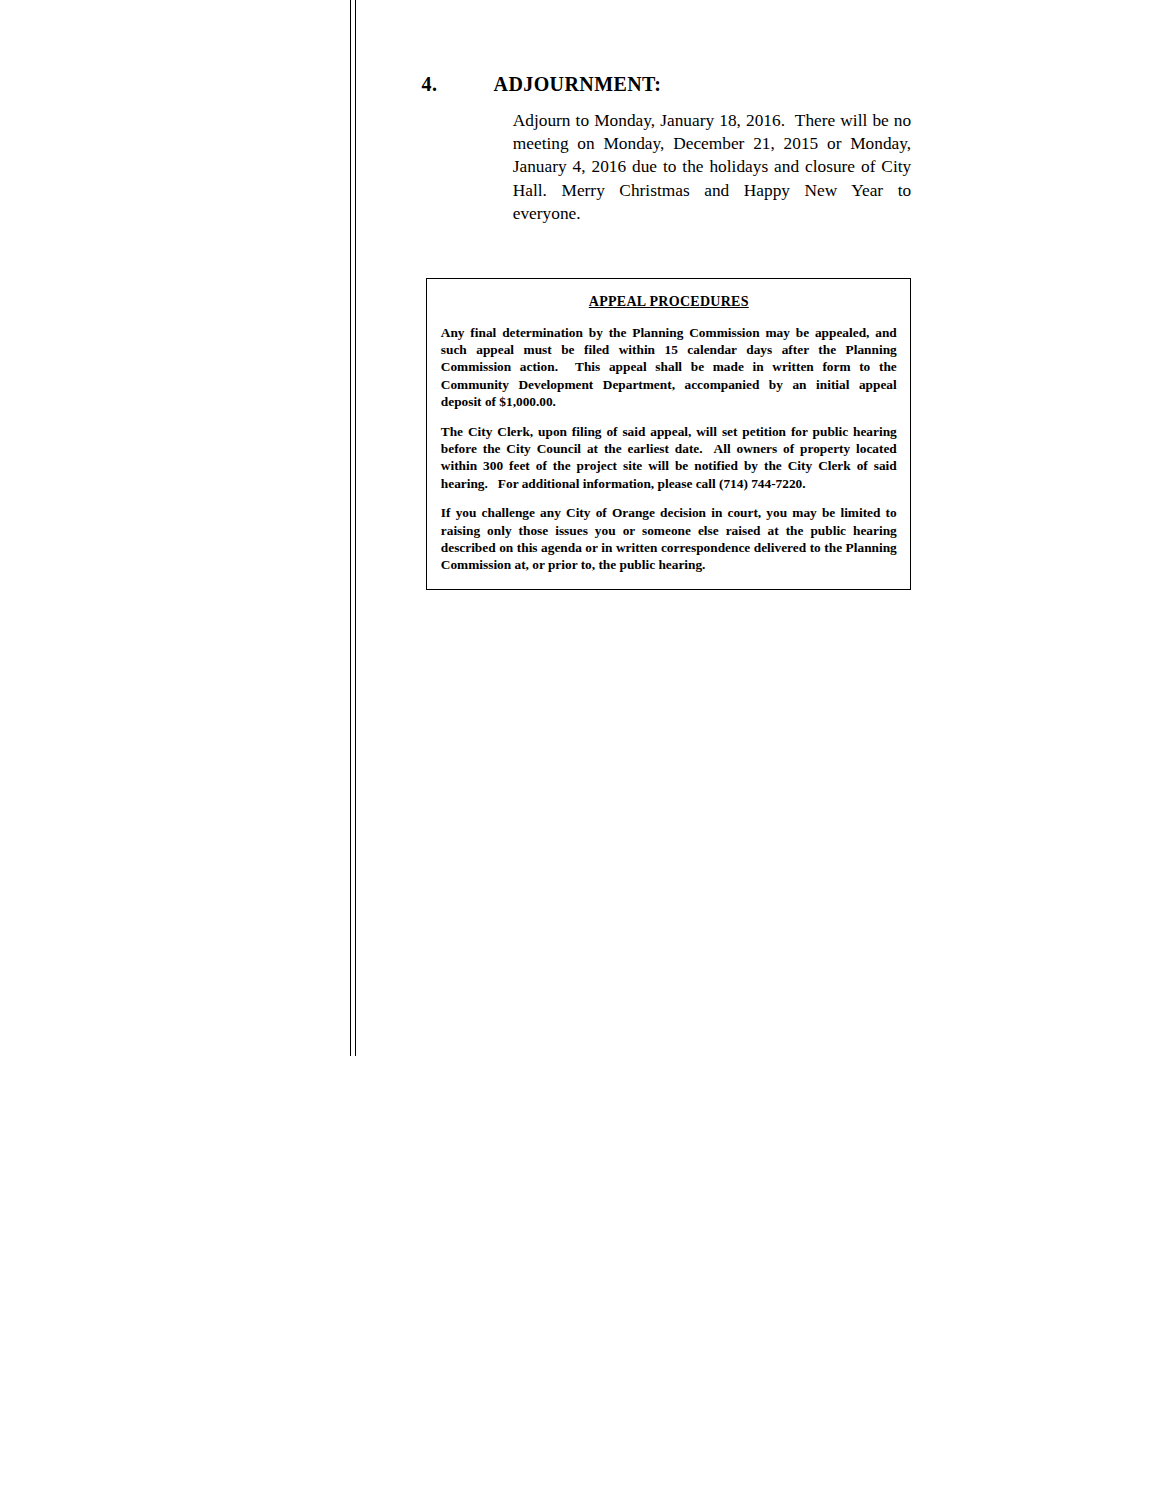4. ADJOURNMENT:
Adjourn to Monday, January 18, 2016. There will be no meeting on Monday, December 21, 2015 or Monday, January 4, 2016 due to the holidays and closure of City Hall. Merry Christmas and Happy New Year to everyone.
APPEAL PROCEDURES
Any final determination by the Planning Commission may be appealed, and such appeal must be filed within 15 calendar days after the Planning Commission action. This appeal shall be made in written form to the Community Development Department, accompanied by an initial appeal deposit of $1,000.00.
The City Clerk, upon filing of said appeal, will set petition for public hearing before the City Council at the earliest date. All owners of property located within 300 feet of the project site will be notified by the City Clerk of said hearing. For additional information, please call (714) 744-7220.
If you challenge any City of Orange decision in court, you may be limited to raising only those issues you or someone else raised at the public hearing described on this agenda or in written correspondence delivered to the Planning Commission at, or prior to, the public hearing.